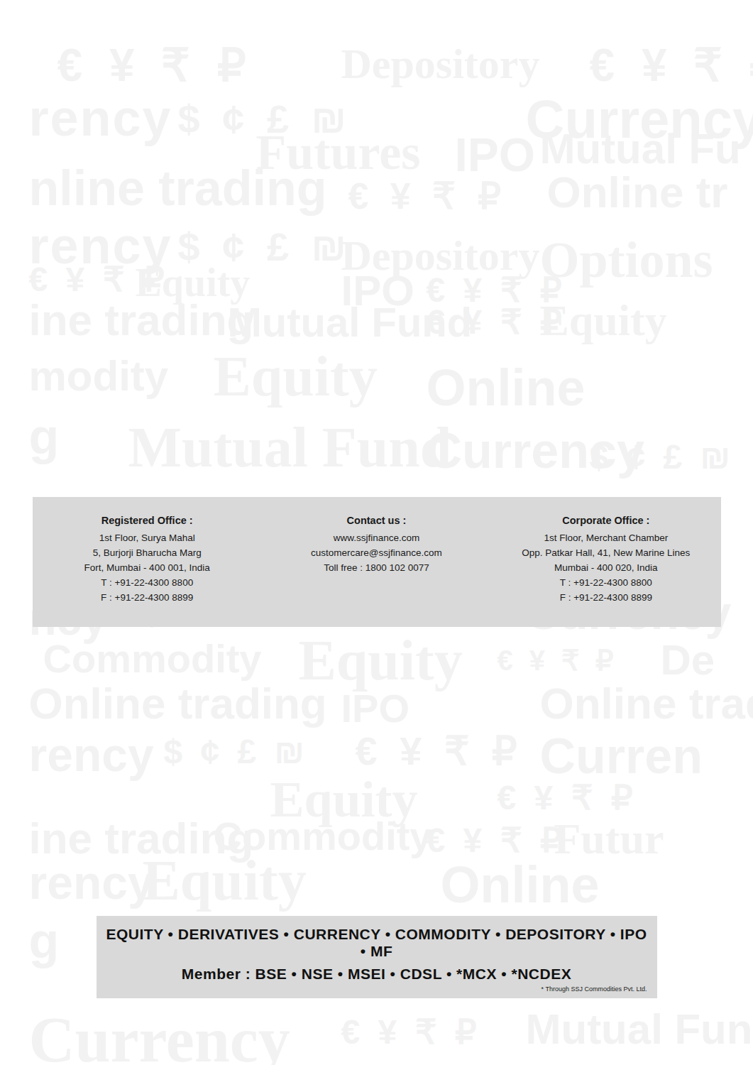€ ¥ ₹ ₽ Depository € ¥ ₹ ₽ rency $ ¢ £ ₪ Currency Futures IPO Mutual Fu nline trading € ¥ ₹ ₽ Online tr rency $ ¢ £ ₪ Depository Options € ¥ ₹ ₽ Equity IPO € ¥ ₹ ₽ ine trading Mutual Fund € ¥ ₹ ₽ Equity modity Equity Online g Mutual Fund Currency $ ¢ £ ₪ ncy $ ¢ £ ₪ € ¥ ₹ ₽ Currency Commodity Equity € ¥ ₹ ₽ De Online trading IPO Online trad rency $ ¢ £ ₪ € ¥ ₹ ₽ Curren Equity € ¥ ₹ ₽ ine trading Commodity € ¥ ₹ ₽ Futur rency Equity Online g Currency € ¥ ₹ ₽ Mutual Fund
| Registered Office : 1st Floor, Surya Mahal 5, Burjorji Bharucha Marg Fort, Mumbai - 400 001, India T : +91-22-4300 8800 F : +91-22-4300 8899 | Contact us : www.ssjfinance.com customercare@ssjfinance.com Toll free : 1800 102 0077 | Corporate Office : 1st Floor, Merchant Chamber Opp. Patkar Hall, 41, New Marine Lines Mumbai - 400 020, India T : +91-22-4300 8800 F : +91-22-4300 8899 |
EQUITY • DERIVATIVES • CURRENCY • COMMODITY • DEPOSITORY • IPO • MF
Member : BSE • NSE • MSEI • CDSL • *MCX • *NCDEX
* Through SSJ Commodities Pvt. Ltd.